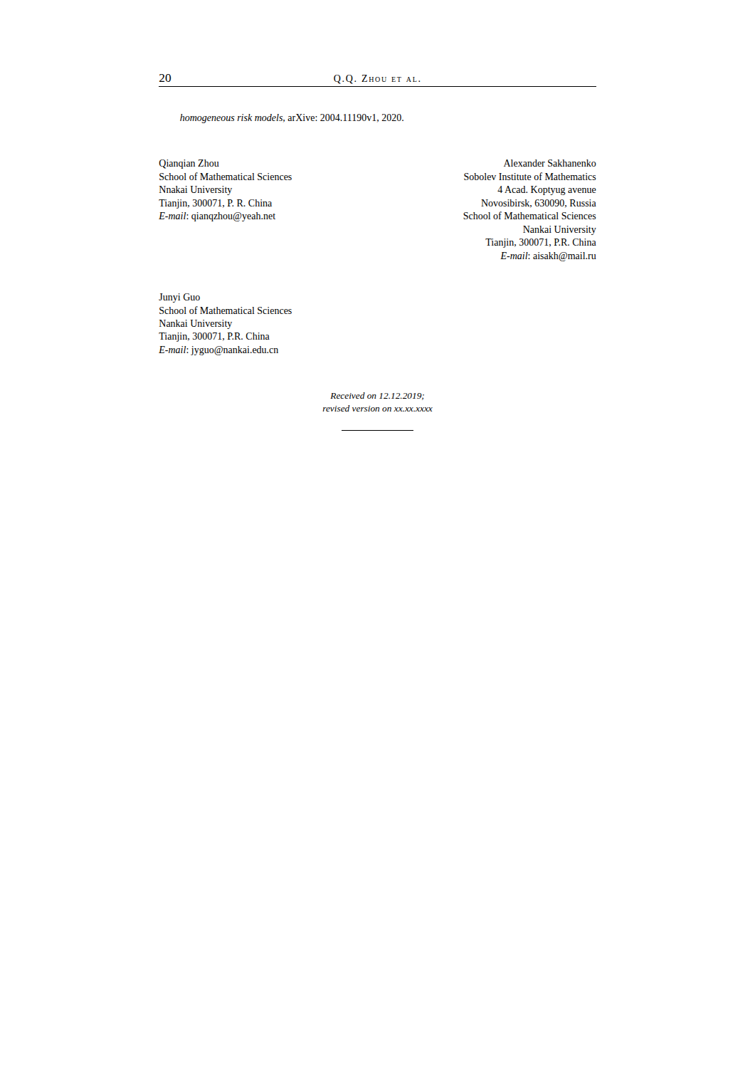20 Q.Q. Zhou et al.
homogeneous risk models, arXive: 2004.11190v1, 2020.
Qianqian Zhou School of Mathematical Sciences Nnakai University Tianjin, 300071, P. R. China E-mail: qianqzhou@yeah.net
Alexander Sakhanenko Sobolev Institute of Mathematics 4 Acad. Koptyug avenue Novosibirsk, 630090, Russia School of Mathematical Sciences Nankai University Tianjin, 300071, P.R. China E-mail: aisakh@mail.ru
Junyi Guo School of Mathematical Sciences Nankai University Tianjin, 300071, P.R. China E-mail: jyguo@nankai.edu.cn
Received on 12.12.2019;
revised version on xx.xx.xxxx